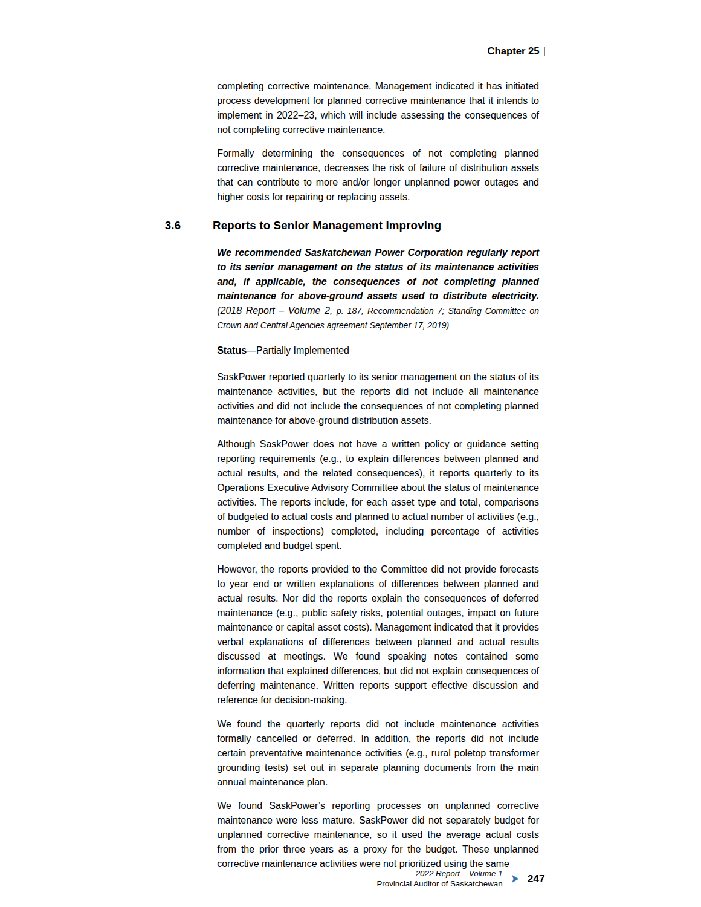Chapter 25
completing corrective maintenance. Management indicated it has initiated process development for planned corrective maintenance that it intends to implement in 2022–23, which will include assessing the consequences of not completing corrective maintenance.
Formally determining the consequences of not completing planned corrective maintenance, decreases the risk of failure of distribution assets that can contribute to more and/or longer unplanned power outages and higher costs for repairing or replacing assets.
3.6 Reports to Senior Management Improving
We recommended Saskatchewan Power Corporation regularly report to its senior management on the status of its maintenance activities and, if applicable, the consequences of not completing planned maintenance for above-ground assets used to distribute electricity. (2018 Report – Volume 2, p. 187, Recommendation 7; Standing Committee on Crown and Central Agencies agreement September 17, 2019)
Status—Partially Implemented
SaskPower reported quarterly to its senior management on the status of its maintenance activities, but the reports did not include all maintenance activities and did not include the consequences of not completing planned maintenance for above-ground distribution assets.
Although SaskPower does not have a written policy or guidance setting reporting requirements (e.g., to explain differences between planned and actual results, and the related consequences), it reports quarterly to its Operations Executive Advisory Committee about the status of maintenance activities. The reports include, for each asset type and total, comparisons of budgeted to actual costs and planned to actual number of activities (e.g., number of inspections) completed, including percentage of activities completed and budget spent.
However, the reports provided to the Committee did not provide forecasts to year end or written explanations of differences between planned and actual results. Nor did the reports explain the consequences of deferred maintenance (e.g., public safety risks, potential outages, impact on future maintenance or capital asset costs). Management indicated that it provides verbal explanations of differences between planned and actual results discussed at meetings. We found speaking notes contained some information that explained differences, but did not explain consequences of deferring maintenance. Written reports support effective discussion and reference for decision-making.
We found the quarterly reports did not include maintenance activities formally cancelled or deferred. In addition, the reports did not include certain preventative maintenance activities (e.g., rural poletop transformer grounding tests) set out in separate planning documents from the main annual maintenance plan.
We found SaskPower’s reporting processes on unplanned corrective maintenance were less mature. SaskPower did not separately budget for unplanned corrective maintenance, so it used the average actual costs from the prior three years as a proxy for the budget. These unplanned corrective maintenance activities were not prioritized using the same
2022 Report – Volume 1
Provincial Auditor of Saskatchewan
➤ 247